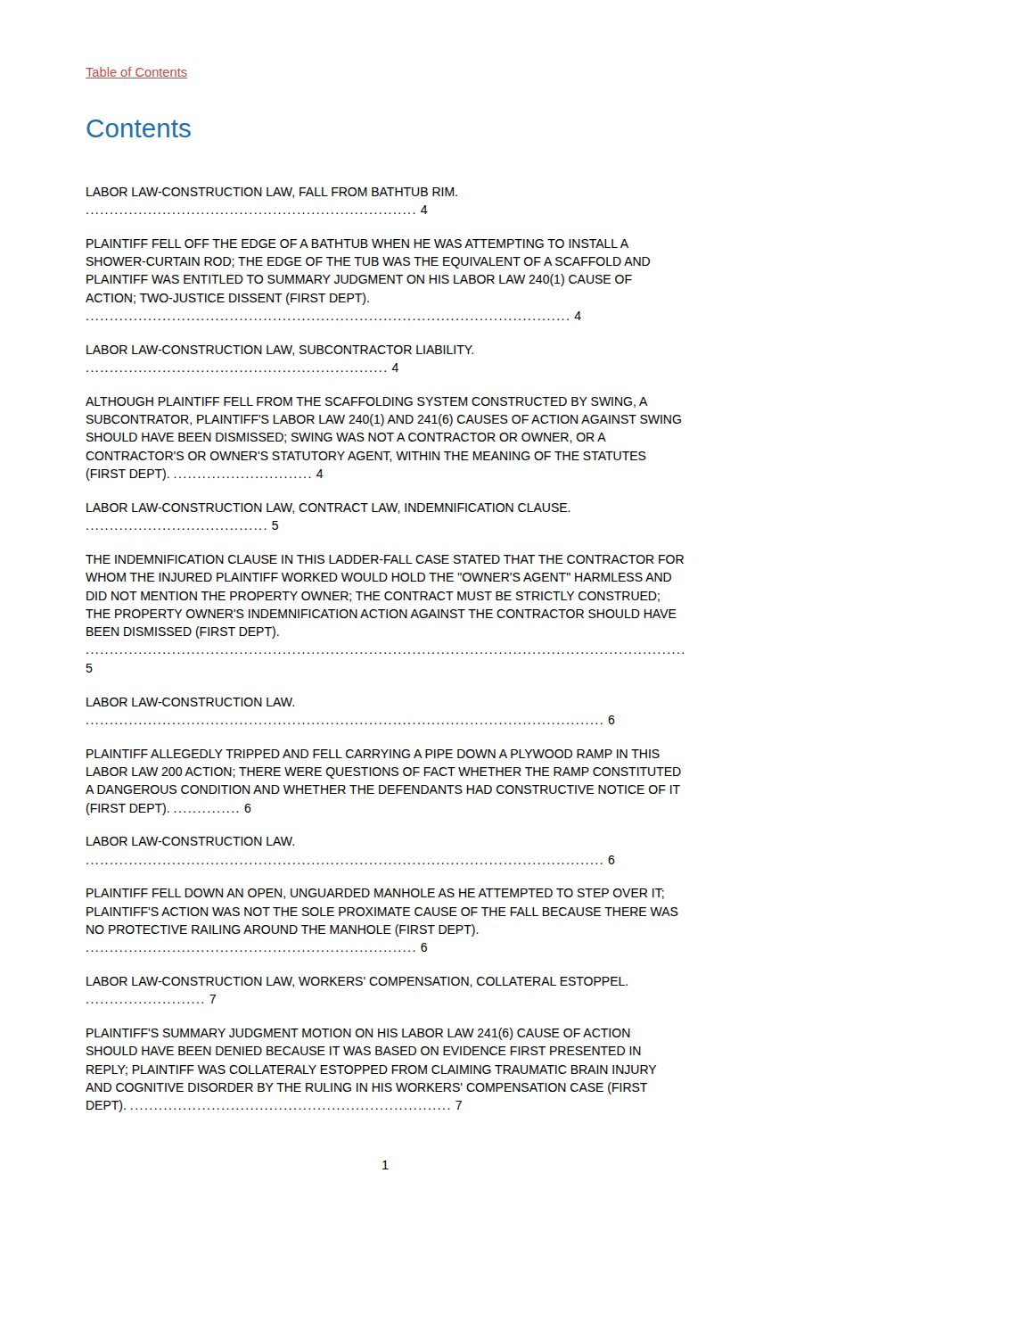Table of Contents
Contents
Labor Law-Construction Law, Fall from Bathtub Rim. ..................................................................... 4
Plaintiff Fell Off the Edge of a Bathtub When He Was Attempting to Install a Shower-Curtain Rod; the Edge of the Tub Was the Equivalent of a Scaffold and Plaintiff Was Entitled to Summary Judgment on His Labor Law 240(1) Cause of Action; Two-Justice Dissent (First Dept). ..................................................................................................... 4
Labor Law-Construction Law, Subcontractor Liability. ............................................................... 4
Although Plaintiff Fell from the Scaffolding System Constructed by Swing, a Subcontrator, Plaintiff's Labor Law 240(1) and 241(6) Causes of Action Against Swing Should Have Been Dismissed; Swing Was Not a Contractor or Owner, or a Contractor's or Owner's Statutory Agent, Within the Meaning of the Statutes (First Dept). ............................. 4
Labor Law-Construction Law, Contract Law, Indemnification Clause. ...................................... 5
The Indemnification Clause in This Ladder-Fall Case Stated That the Contractor for Whom the Injured Plaintiff Worked Would Hold the "Owner's Agent" Harmless and Did Not Mention the Property Owner; the Contract Must Be Strictly Construed; the Property Owner's Indemnification Action Against the Contractor Should Have Been Dismissed (First Dept). .............................................................................................................................. 5
Labor Law-Construction Law. ............................................................................................................ 6
Plaintiff Allegedly Tripped and Fell Carrying a Pipe Down a Plywood Ramp in This Labor Law 200 Action; There Were Questions of Fact Whether the Ramp Constituted a Dangerous Condition and Whether the Defendants Had Constructive Notice of It (First Dept). .............. 6
Labor Law-Construction Law. ............................................................................................................ 6
Plaintiff Fell Down an Open, Unguarded Manhole as He Attempted to Step Over It; Plaintiff's Action Was Not the Sole Proximate Cause of the Fall Because There Was No Protective Railing Around the Manhole (First Dept). ..................................................................... 6
Labor Law-Construction Law, Workers' Compensation, Collateral Estoppel. ......................... 7
Plaintiff's Summary Judgment Motion on His Labor Law 241(6) Cause of Action Should Have Been Denied Because It Was Based on Evidence First Presented in Reply; Plaintiff Was Collateraly Estopped from Claiming Traumatic Brain Injury and Cognitive Disorder by the Ruling in His Workers' Compensation Case (First Dept). ................................................................... 7
1